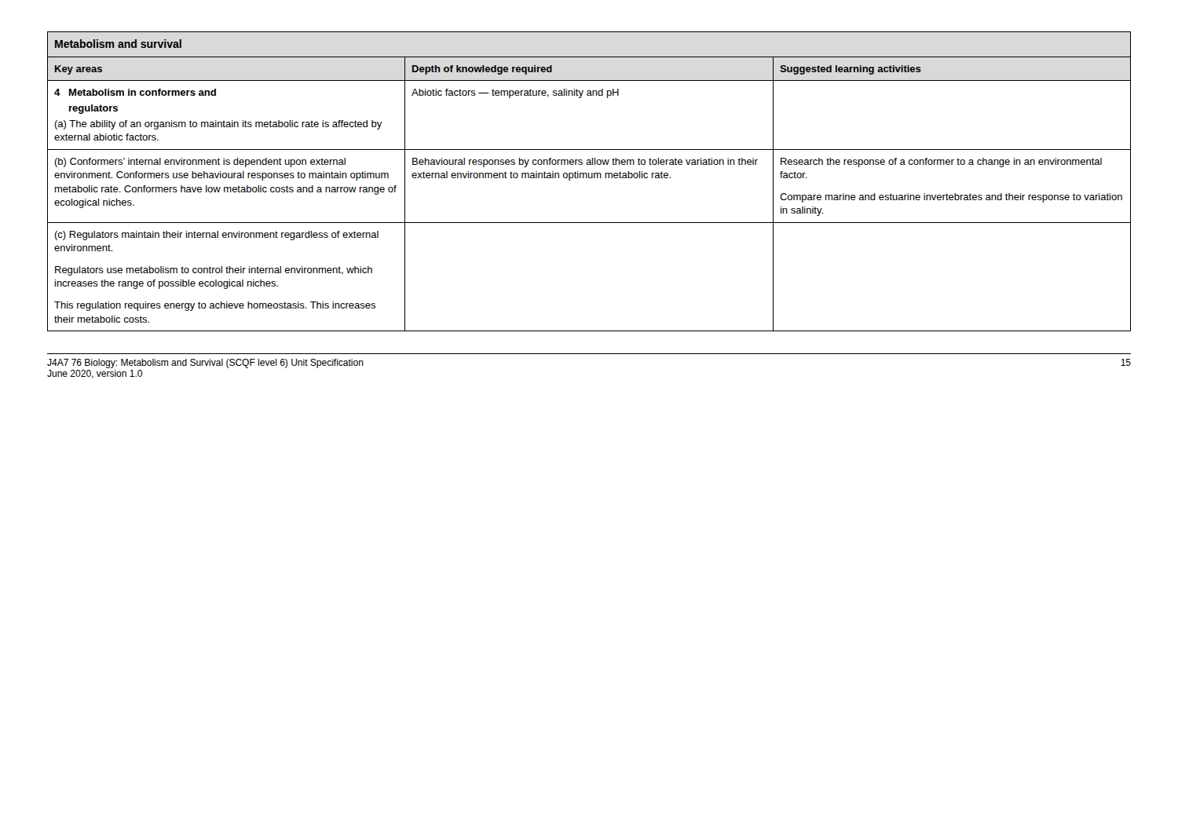| Metabolism and survival |
| --- |
| Key areas | Depth of knowledge required | Suggested learning activities |
| 4 Metabolism in conformers and regulators (a) The ability of an organism to maintain its metabolic rate is affected by external abiotic factors. | Abiotic factors — temperature, salinity and pH | |
| (b) Conformers’ internal environment is dependent upon external environment. Conformers use behavioural responses to maintain optimum metabolic rate. Conformers have low metabolic costs and a narrow range of ecological niches. | Behavioural responses by conformers allow them to tolerate variation in their external environment to maintain optimum metabolic rate. | Research the response of a conformer to a change in an environmental factor. Compare marine and estuarine invertebrates and their response to variation in salinity. |
| (c) Regulators maintain their internal environment regardless of external environment. Regulators use metabolism to control their internal environment, which increases the range of possible ecological niches. This regulation requires energy to achieve homeostasis. This increases their metabolic costs. | | |
J4A7 76 Biology: Metabolism and Survival (SCQF level 6) Unit Specification
June 2020, version 1.0
15